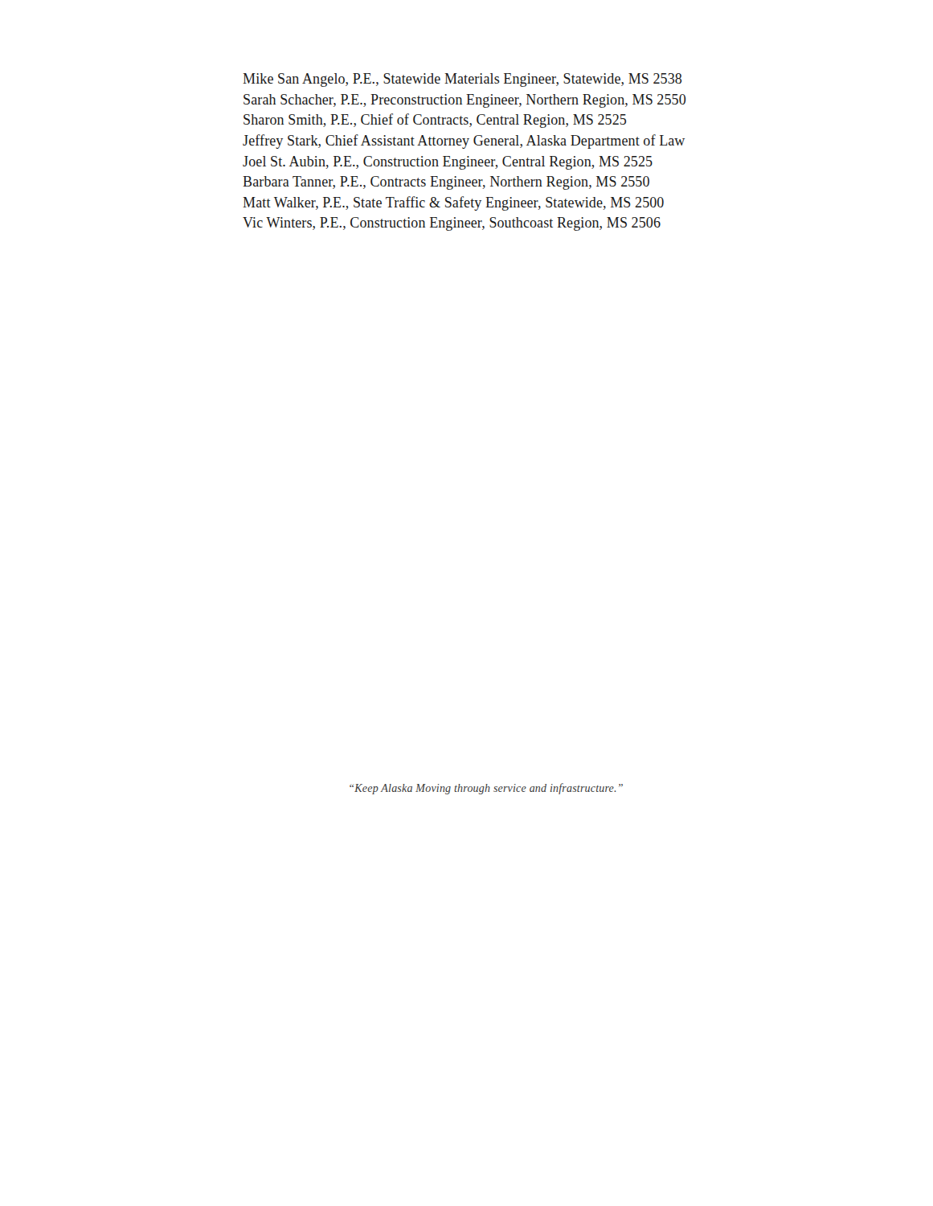Mike San Angelo, P.E., Statewide Materials Engineer, Statewide, MS 2538
Sarah Schacher, P.E., Preconstruction Engineer, Northern Region, MS 2550
Sharon Smith, P.E., Chief of Contracts, Central Region, MS 2525
Jeffrey Stark, Chief Assistant Attorney General, Alaska Department of Law
Joel St. Aubin, P.E., Construction Engineer, Central Region, MS 2525
Barbara Tanner, P.E., Contracts Engineer, Northern Region, MS 2550
Matt Walker, P.E., State Traffic & Safety Engineer, Statewide, MS 2500
Vic Winters, P.E., Construction Engineer, Southcoast Region, MS 2506
“Keep Alaska Moving through service and infrastructure.”